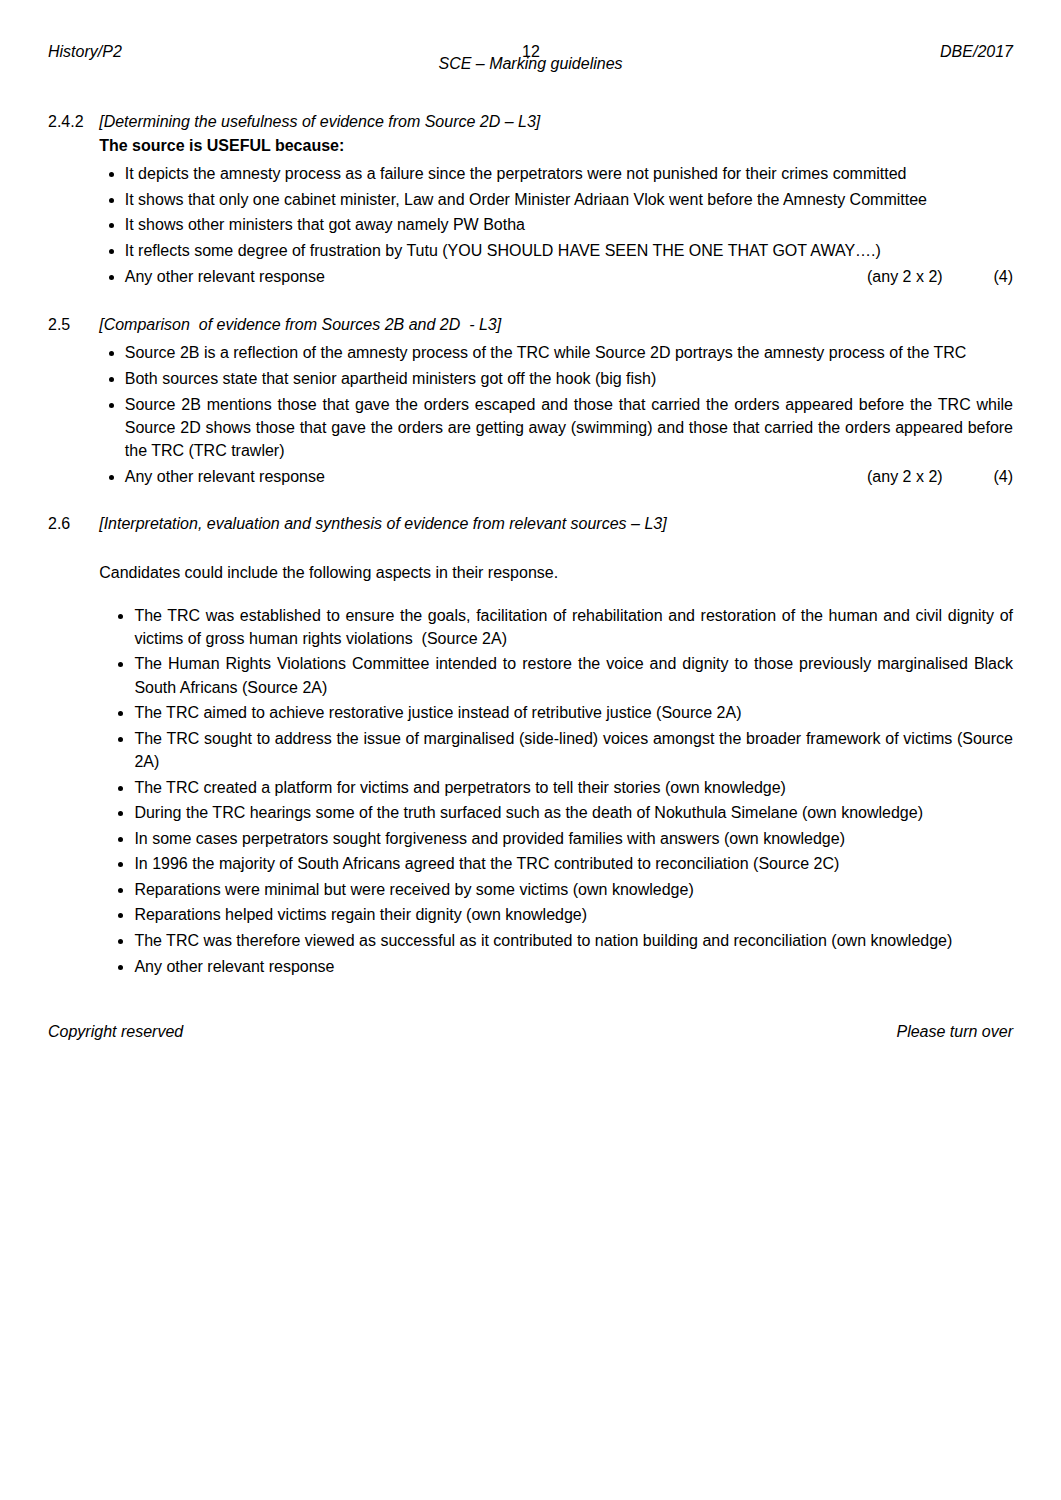History/P2
12
DBE/2017
SCE – Marking guidelines
2.4.2
[Determining the usefulness of evidence from Source 2D – L3]
The source is USEFUL because:
It depicts the amnesty process as a failure since the perpetrators were not punished for their crimes committed
It shows that only one cabinet minister, Law and Order Minister Adriaan Vlok went before the Amnesty Committee
It shows other ministers that got away namely PW Botha
It reflects some degree of frustration by Tutu (YOU SHOULD HAVE SEEN THE ONE THAT GOT AWAY….)
Any other relevant response (any 2 x 2) (4)
2.5
[Comparison of evidence from Sources 2B and 2D - L3]
Source 2B is a reflection of the amnesty process of the TRC while Source 2D portrays the amnesty process of the TRC
Both sources state that senior apartheid ministers got off the hook (big fish)
Source 2B mentions those that gave the orders escaped and those that carried the orders appeared before the TRC while Source 2D shows those that gave the orders are getting away (swimming) and those that carried the orders appeared before the TRC (TRC trawler)
Any other relevant response (any 2 x 2) (4)
2.6
[Interpretation, evaluation and synthesis of evidence from relevant sources – L3]
Candidates could include the following aspects in their response.
The TRC was established to ensure the goals, facilitation of rehabilitation and restoration of the human and civil dignity of victims of gross human rights violations (Source 2A)
The Human Rights Violations Committee intended to restore the voice and dignity to those previously marginalised Black South Africans (Source 2A)
The TRC aimed to achieve restorative justice instead of retributive justice (Source 2A)
The TRC sought to address the issue of marginalised (side-lined) voices amongst the broader framework of victims (Source 2A)
The TRC created a platform for victims and perpetrators to tell their stories (own knowledge)
During the TRC hearings some of the truth surfaced such as the death of Nokuthula Simelane (own knowledge)
In some cases perpetrators sought forgiveness and provided families with answers (own knowledge)
In 1996 the majority of South Africans agreed that the TRC contributed to reconciliation (Source 2C)
Reparations were minimal but were received by some victims (own knowledge)
Reparations helped victims regain their dignity (own knowledge)
The TRC was therefore viewed as successful as it contributed to nation building and reconciliation (own knowledge)
Any other relevant response
Copyright reserved
Please turn over